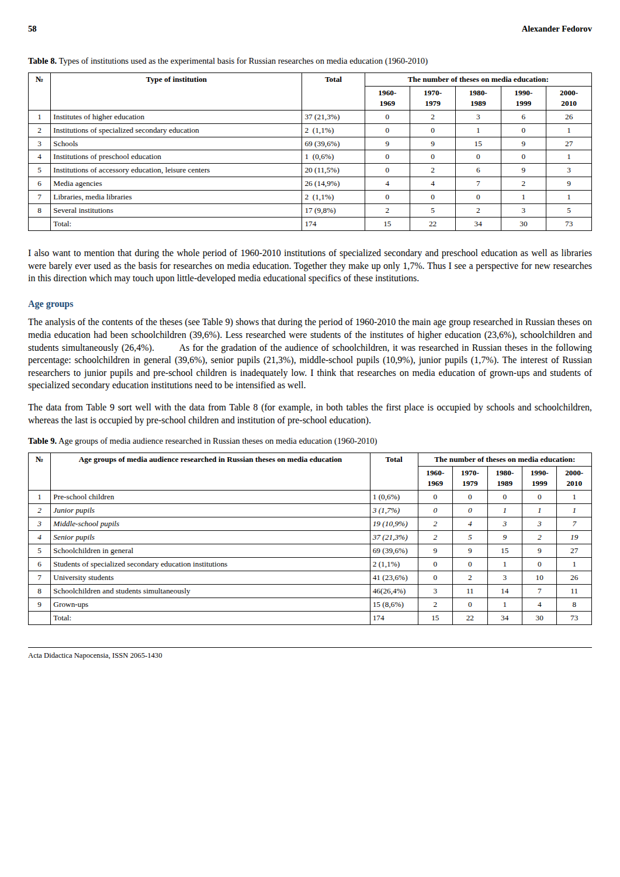58 Alexander Fedorov
Table 8. Types of institutions used as the experimental basis for Russian researches on media education (1960-2010)
| № | Type of institution | Total | The number of theses on media education: |
| --- | --- | --- | --- |
| 1960- 1969 | 1970- 1979 | 1980- 1989 | 1990- 1999 | 2000- 2010 |
| 1 | Institutes of higher education | 37 (21,3%) | 0 | 2 | 3 | 6 | 26 |
| 2 | Institutions of specialized secondary education | 2 (1,1%) | 0 | 0 | 1 | 0 | 1 |
| 3 | Schools | 69 (39,6%) | 9 | 9 | 15 | 9 | 27 |
| 4 | Institutions of preschool education | 1 (0,6%) | 0 | 0 | 0 | 0 | 1 |
| 5 | Institutions of accessory education, leisure centers | 20 (11,5%) | 0 | 2 | 6 | 9 | 3 |
| 6 | Media agencies | 26 (14,9%) | 4 | 4 | 7 | 2 | 9 |
| 7 | Libraries, media libraries | 2 (1,1%) | 0 | 0 | 0 | 1 | 1 |
| 8 | Several institutions | 17 (9,8%) | 2 | 5 | 2 | 3 | 5 |
| | Total: | 174 | 15 | 22 | 34 | 30 | 73 |
I also want to mention that during the whole period of 1960-2010 institutions of specialized secondary and preschool education as well as libraries were barely ever used as the basis for researches on media education. Together they make up only 1,7%. Thus I see a perspective for new researches in this direction which may touch upon little-developed media educational specifics of these institutions.
Age groups
The analysis of the contents of the theses (see Table 9) shows that during the period of 1960-2010 the main age group researched in Russian theses on media education had been schoolchildren (39,6%). Less researched were students of the institutes of higher education (23,6%), schoolchildren and students simultaneously (26,4%). As for the gradation of the audience of schoolchildren, it was researched in Russian theses in the following percentage: schoolchildren in general (39,6%), senior pupils (21,3%), middle-school pupils (10,9%), junior pupils (1,7%). The interest of Russian researchers to junior pupils and pre-school children is inadequately low. I think that researches on media education of grown-ups and students of specialized secondary education institutions need to be intensified as well.
The data from Table 9 sort well with the data from Table 8 (for example, in both tables the first place is occupied by schools and schoolchildren, whereas the last is occupied by pre-school children and institution of pre-school education).
Table 9. Age groups of media audience researched in Russian theses on media education (1960-2010)
| № | Age groups of media audience researched in Russian theses on media education | Total | The number of theses on media education: |
| --- | --- | --- | --- |
| 1960- 1969 | 1970- 1979 | 1980- 1989 | 1990- 1999 | 2000- 2010 |
| 1 | Pre-school children | 1 (0,6%) | 0 | 0 | 0 | 0 | 1 |
| 2 | Junior pupils | 3 (1,7%) | 0 | 0 | 1 | 1 | 1 |
| 3 | Middle-school pupils | 19 (10,9%) | 2 | 4 | 3 | 3 | 7 |
| 4 | Senior pupils | 37 (21,3%) | 2 | 5 | 9 | 2 | 19 |
| 5 | Schoolchildren in general | 69 (39,6%) | 9 | 9 | 15 | 9 | 27 |
| 6 | Students of specialized secondary education institutions | 2 (1,1%) | 0 | 0 | 1 | 0 | 1 |
| 7 | University students | 41 (23,6%) | 0 | 2 | 3 | 10 | 26 |
| 8 | Schoolchildren and students simultaneously | 46(26,4%) | 3 | 11 | 14 | 7 | 11 |
| 9 | Grown-ups | 15 (8,6%) | 2 | 0 | 1 | 4 | 8 |
| | Total: | 174 | 15 | 22 | 34 | 30 | 73 |
Acta Didactica Napocensia, ISSN 2065-1430